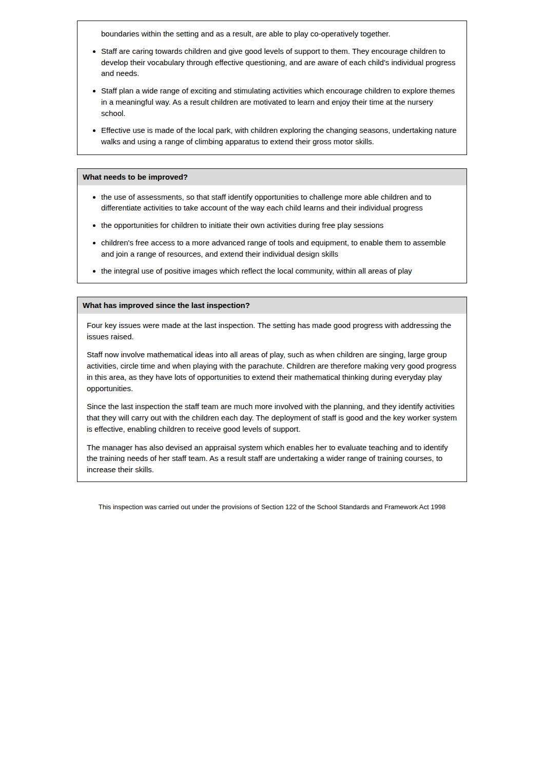boundaries within the setting and as a result, are able to play co-operatively together.
Staff are caring towards children and give good levels of support to them. They encourage children to develop their vocabulary through effective questioning, and are aware of each child's individual progress and needs.
Staff plan a wide range of exciting and stimulating activities which encourage children to explore themes in a meaningful way. As a result children are motivated to learn and enjoy their time at the nursery school.
Effective use is made of the local park, with children exploring the changing seasons, undertaking nature walks and using a range of climbing apparatus to extend their gross motor skills.
What needs to be improved?
the use of assessments, so that staff identify opportunities to challenge more able children and to differentiate activities to take account of the way each child learns and their individual progress
the opportunities for children to initiate their own activities during free play sessions
children's free access to a more advanced range of tools and equipment, to enable them to assemble and join a range of resources, and extend their individual design skills
the integral use of positive images which reflect the local community, within all areas of play
What has improved since the last inspection?
Four key issues were made at the last inspection. The setting has made good progress with addressing the issues raised.
Staff now involve mathematical ideas into all areas of play, such as when children are singing, large group activities, circle time and when playing with the parachute. Children are therefore making very good progress in this area, as they have lots of opportunities to extend their mathematical thinking during everyday play opportunities.
Since the last inspection the staff team are much more involved with the planning, and they identify activities that they will carry out with the children each day. The deployment of staff is good and the key worker system is effective, enabling children to receive good levels of support.
The manager has also devised an appraisal system which enables her to evaluate teaching and to identify the training needs of her staff team. As a result staff are undertaking a wider range of training courses, to increase their skills.
This inspection was carried out under the provisions of Section 122 of the School Standards and Framework Act 1998